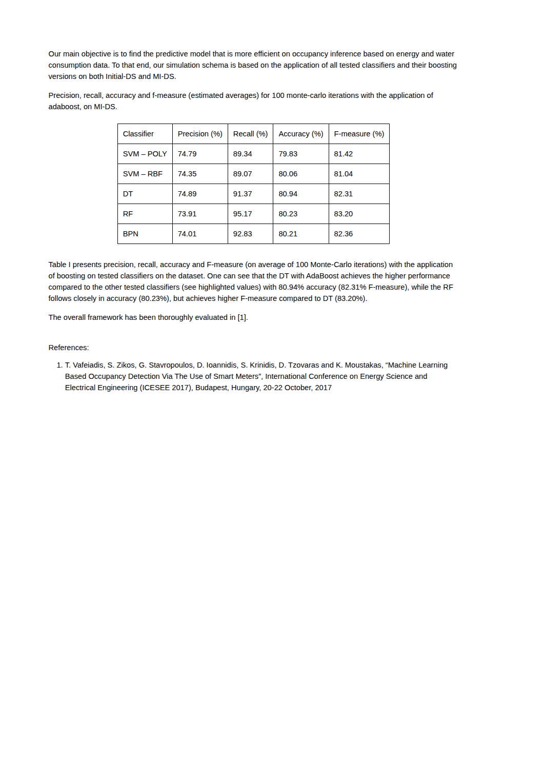Our main objective is to find the predictive model that is more efficient on occupancy inference based on energy and water consumption data. To that end, our simulation schema is based on the application of all tested classifiers and their boosting versions on both Initial-DS and MI-DS.
Precision, recall, accuracy and f-measure (estimated averages) for 100 monte-carlo iterations with the application of adaboost, on MI-DS.
| Classifier | Precision (%) | Recall (%) | Accuracy (%) | F-measure (%) |
| --- | --- | --- | --- | --- |
| SVM – POLY | 74.79 | 89.34 | 79.83 | 81.42 |
| SVM – RBF | 74.35 | 89.07 | 80.06 | 81.04 |
| DT | 74.89 | 91.37 | 80.94 | 82.31 |
| RF | 73.91 | 95.17 | 80.23 | 83.20 |
| BPN | 74.01 | 92.83 | 80.21 | 82.36 |
Table I presents precision, recall, accuracy and F-measure (on average of 100 Monte-Carlo iterations) with the application of boosting on tested classifiers on the dataset. One can see that the DT with AdaBoost achieves the higher performance compared to the other tested classifiers (see highlighted values) with 80.94% accuracy (82.31% F-measure), while the RF follows closely in accuracy (80.23%), but achieves higher F-measure compared to DT (83.20%).
The overall framework has been thoroughly evaluated in [1].
References:
T. Vafeiadis, S. Zikos, G. Stavropoulos, D. Ioannidis, S. Krinidis, D. Tzovaras and K. Moustakas, “Machine Learning Based Occupancy Detection Via The Use of Smart Meters”, International Conference on Energy Science and Electrical Engineering (ICESEE 2017), Budapest, Hungary, 20-22 October, 2017